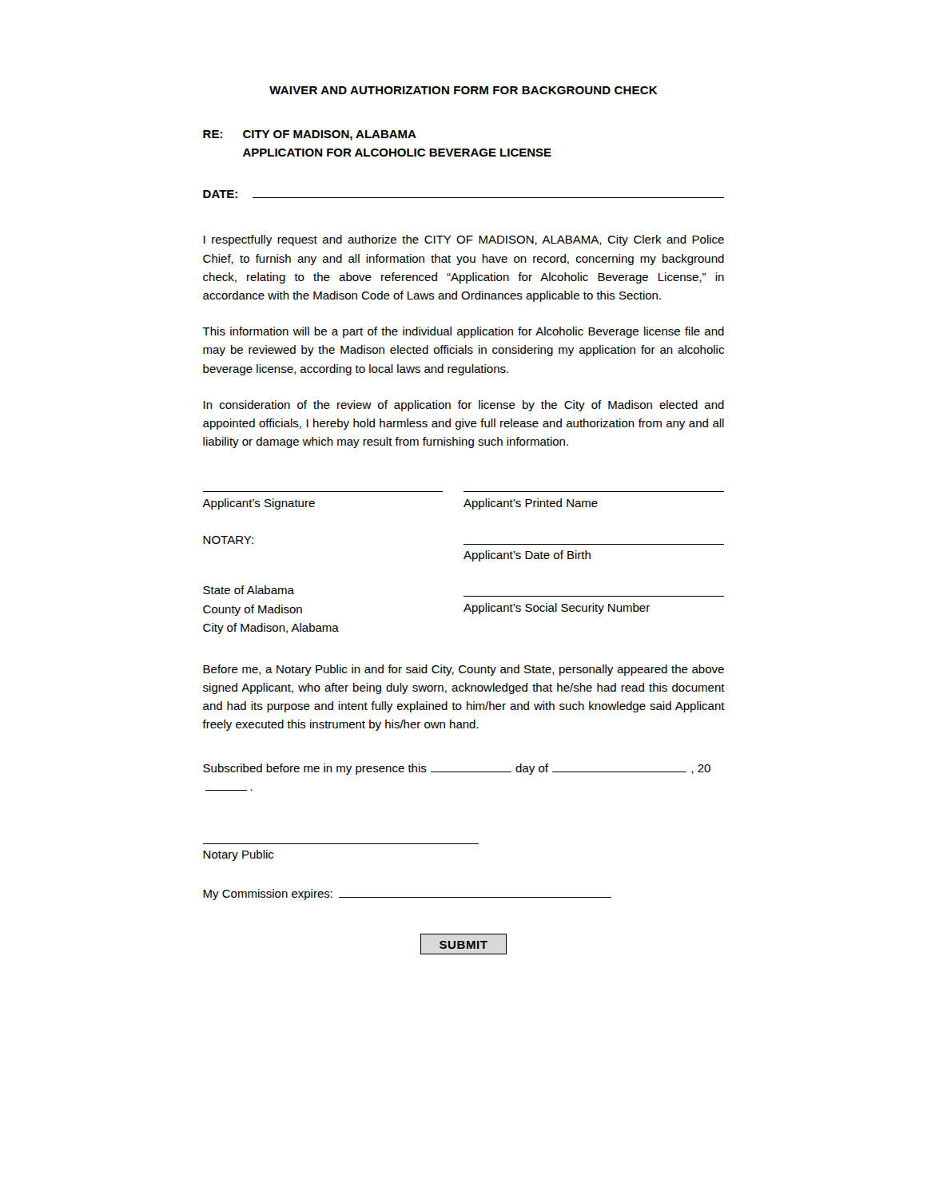WAIVER AND AUTHORIZATION FORM FOR BACKGROUND CHECK
| RE: | CITY OF MADISON, ALABAMA APPLICATION FOR ALCOHOLIC BEVERAGE LICENSE |
DATE:
I respectfully request and authorize the CITY OF MADISON, ALABAMA, City Clerk and Police Chief, to furnish any and all information that you have on record, concerning my background check, relating to the above referenced “Application for Alcoholic Beverage License,” in accordance with the Madison Code of Laws and Ordinances applicable to this Section.
This information will be a part of the individual application for Alcoholic Beverage license file and may be reviewed by the Madison elected officials in considering my application for an alcoholic beverage license, according to local laws and regulations.
In consideration of the review of application for license by the City of Madison elected and appointed officials, I hereby hold harmless and give full release and authorization from any and all liability or damage which may result from furnishing such information.
| Applicant’s Signature NOTARY: State of Alabama County of Madison City of Madison, Alabama | Applicant’s Printed Name Applicant’s Date of Birth Applicant’s Social Security Number |
Before me, a Notary Public in and for said City, County and State, personally appeared the above signed Applicant, who after being duly sworn, acknowledged that he/she had read this document and had its purpose and intent fully explained to him/her and with such knowledge said Applicant freely executed this instrument by his/her own hand.
Subscribed before me in my presence this day of , 20 .
Notary Public
My Commission expires:
SUBMIT